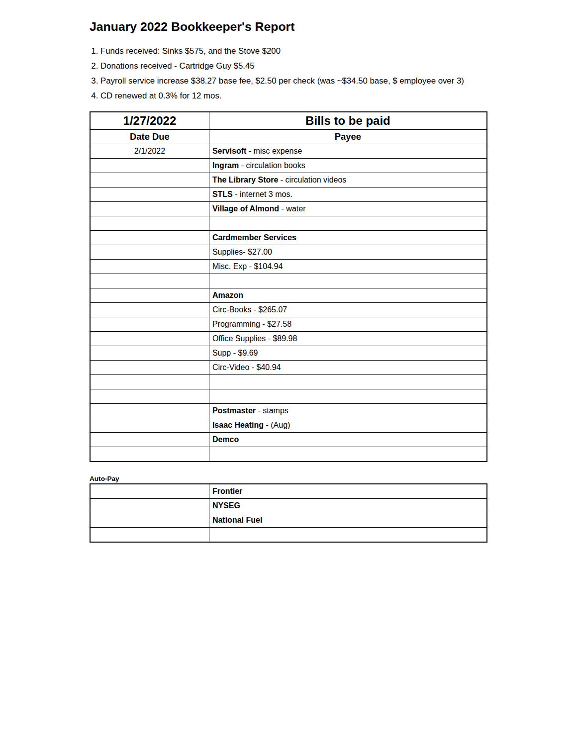January 2022 Bookkeeper's Report
Funds received: Sinks $575, and the Stove $200
Donations received - Cartridge Guy $5.45
Payroll service increase $38.27 base fee, $2.50 per check (was ~$34.50 base, $ employee over 3)
CD renewed at 0.3% for 12 mos.
| 1/27/2022 | Bills to be paid |
| Date Due | Payee |
| 2/1/2022 | Servisoft - misc expense |
| | Ingram - circulation books |
| | The Library Store - circulation videos |
| | STLS - internet 3 mos. |
| | Village of Almond - water |
| | Cardmember Services |
| | Supplies- $27.00 |
| | Misc. Exp - $104.94 |
| | Amazon |
| | Circ-Books - $265.07 |
| | Programming - $27.58 |
| | Office Supplies - $89.98 |
| | Supp - $9.69 |
| | Circ-Video - $40.94 |
| | Postmaster - stamps |
| | Isaac Heating - (Aug) |
| | Demco |
Auto-Pay
| | Frontier |
| | NYSEG |
| | National Fuel |